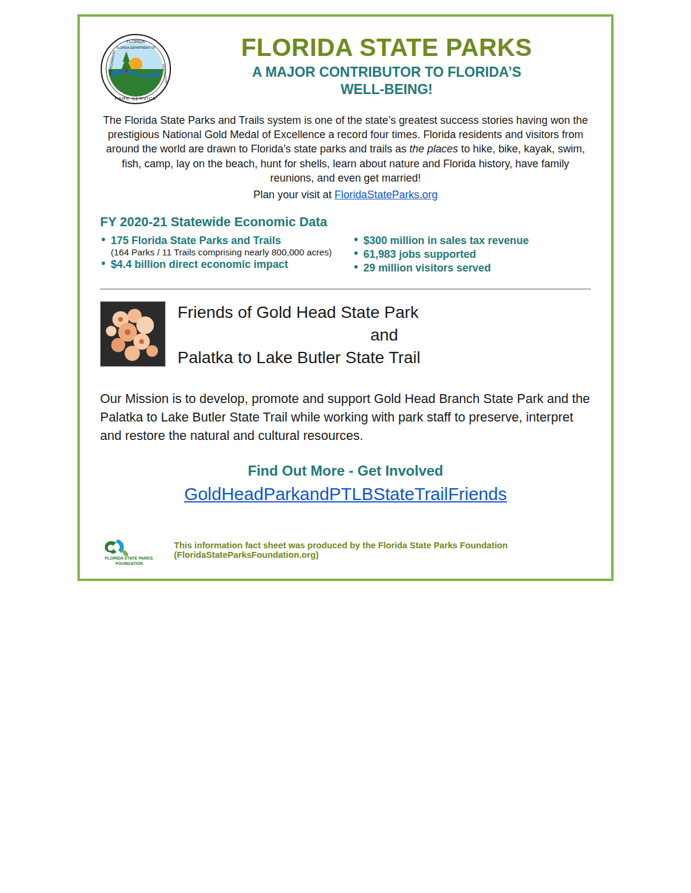FLORIDA PARK SERVICE ENVIRONMENTAL PROTECTION FLORIDA DEPARTMENT OF
FLORIDA STATE PARKS
A MAJOR CONTRIBUTOR TO FLORIDA’S
WELL-BEING!
The Florida State Parks and Trails system is one of the state’s greatest success stories having won the prestigious National Gold Medal of Excellence a record four times. Florida residents and visitors from around the world are drawn to Florida’s state parks and trails as the places to hike, bike, kayak, swim, fish, camp, lay on the beach, hunt for shells, learn about nature and Florida history, have family reunions, and even get married!
Plan your visit at FloridaStateParks.org
FY 2020-21 Statewide Economic Data
175 Florida State Parks and Trails (164 Parks / 11 Trails comprising nearly 800,000 acres)
$4.4 billion direct economic impact
$300 million in sales tax revenue
61,983 jobs supported
29 million visitors served
Friends of Gold Head State Park and Palatka to Lake Butler State Trail
Our Mission is to develop, promote and support Gold Head Branch State Park and the Palatka to Lake Butler State Trail while working with park staff to preserve, interpret and restore the natural and cultural resources.
Find Out More - Get Involved
GoldHeadParkandPTLBStateTrailFriends
FLORIDA STATE PARKS FOUNDATION
This information fact sheet was produced by the Florida State Parks Foundation (FloridaStateParksFoundation.org)